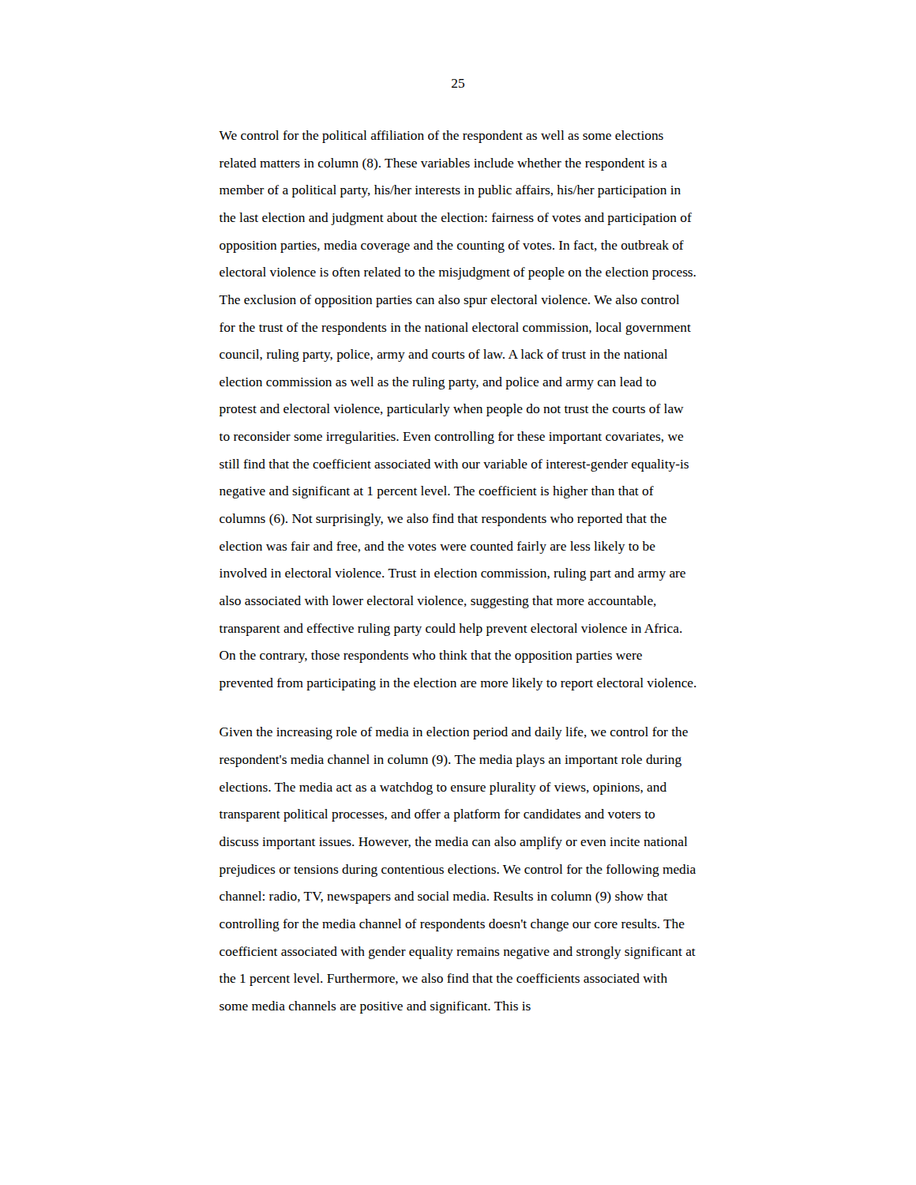25
We control for the political affiliation of the respondent as well as some elections related matters in column (8). These variables include whether the respondent is a member of a political party, his/her interests in public affairs, his/her participation in the last election and judgment about the election: fairness of votes and participation of opposition parties, media coverage and the counting of votes. In fact, the outbreak of electoral violence is often related to the misjudgment of people on the election process. The exclusion of opposition parties can also spur electoral violence. We also control for the trust of the respondents in the national electoral commission, local government council, ruling party, police, army and courts of law. A lack of trust in the national election commission as well as the ruling party, and police and army can lead to protest and electoral violence, particularly when people do not trust the courts of law to reconsider some irregularities. Even controlling for these important covariates, we still find that the coefficient associated with our variable of interest-gender equality-is negative and significant at 1 percent level. The coefficient is higher than that of columns (6). Not surprisingly, we also find that respondents who reported that the election was fair and free, and the votes were counted fairly are less likely to be involved in electoral violence. Trust in election commission, ruling part and army are also associated with lower electoral violence, suggesting that more accountable, transparent and effective ruling party could help prevent electoral violence in Africa. On the contrary, those respondents who think that the opposition parties were prevented from participating in the election are more likely to report electoral violence.
Given the increasing role of media in election period and daily life, we control for the respondent's media channel in column (9). The media plays an important role during elections. The media act as a watchdog to ensure plurality of views, opinions, and transparent political processes, and offer a platform for candidates and voters to discuss important issues. However, the media can also amplify or even incite national prejudices or tensions during contentious elections. We control for the following media channel: radio, TV, newspapers and social media. Results in column (9) show that controlling for the media channel of respondents doesn't change our core results. The coefficient associated with gender equality remains negative and strongly significant at the 1 percent level. Furthermore, we also find that the coefficients associated with some media channels are positive and significant. This is